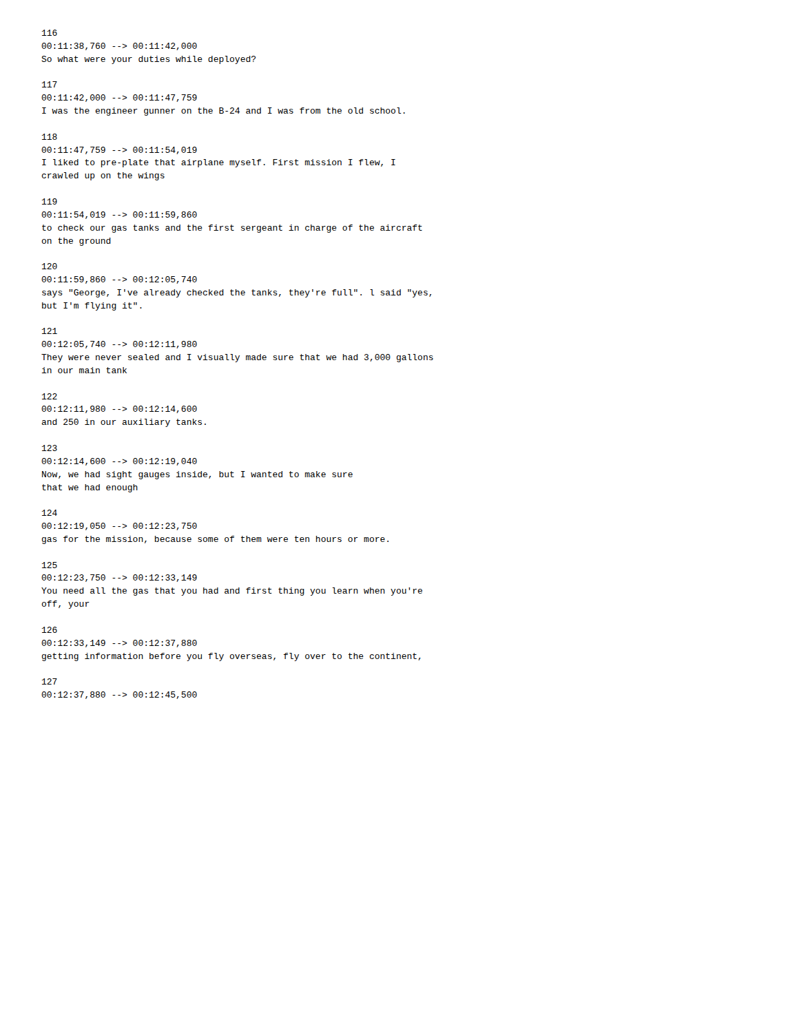116
00:11:38,760 --> 00:11:42,000
So what were your duties while deployed?

117
00:11:42,000 --> 00:11:47,759
I was the engineer gunner on the B-24 and I was from the old school.

118
00:11:47,759 --> 00:11:54,019
I liked to pre-plate that airplane myself. First mission I flew, I
crawled up on the wings

119
00:11:54,019 --> 00:11:59,860
to check our gas tanks and the first sergeant in charge of the aircraft
on the ground

120
00:11:59,860 --> 00:12:05,740
says "George, I've already checked the tanks, they're full". l said "yes,
but I'm flying it".

121
00:12:05,740 --> 00:12:11,980
They were never sealed and I visually made sure that we had 3,000 gallons
in our main tank

122
00:12:11,980 --> 00:12:14,600
and 250 in our auxiliary tanks.

123
00:12:14,600 --> 00:12:19,040
Now, we had sight gauges inside, but I wanted to make sure
that we had enough

124
00:12:19,050 --> 00:12:23,750
gas for the mission, because some of them were ten hours or more.

125
00:12:23,750 --> 00:12:33,149
You need all the gas that you had and first thing you learn when you're
off, your

126
00:12:33,149 --> 00:12:37,880
getting information before you fly overseas, fly over to the continent,

127
00:12:37,880 --> 00:12:45,500